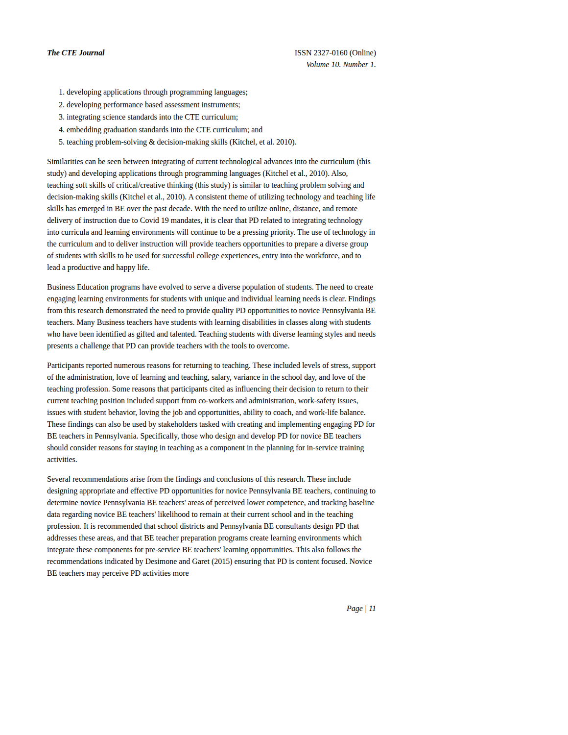The CTE Journal
ISSN 2327-0160 (Online) Volume 10. Number 1.
developing applications through programming languages;
developing performance based assessment instruments;
integrating science standards into the CTE curriculum;
embedding graduation standards into the CTE curriculum; and
teaching problem-solving & decision-making skills (Kitchel, et al. 2010).
Similarities can be seen between integrating of current technological advances into the curriculum (this study) and developing applications through programming languages (Kitchel et al., 2010). Also, teaching soft skills of critical/creative thinking (this study) is similar to teaching problem solving and decision-making skills (Kitchel et al., 2010). A consistent theme of utilizing technology and teaching life skills has emerged in BE over the past decade. With the need to utilize online, distance, and remote delivery of instruction due to Covid 19 mandates, it is clear that PD related to integrating technology into curricula and learning environments will continue to be a pressing priority. The use of technology in the curriculum and to deliver instruction will provide teachers opportunities to prepare a diverse group of students with skills to be used for successful college experiences, entry into the workforce, and to lead a productive and happy life.
Business Education programs have evolved to serve a diverse population of students. The need to create engaging learning environments for students with unique and individual learning needs is clear. Findings from this research demonstrated the need to provide quality PD opportunities to novice Pennsylvania BE teachers. Many Business teachers have students with learning disabilities in classes along with students who have been identified as gifted and talented. Teaching students with diverse learning styles and needs presents a challenge that PD can provide teachers with the tools to overcome.
Participants reported numerous reasons for returning to teaching. These included levels of stress, support of the administration, love of learning and teaching, salary, variance in the school day, and love of the teaching profession. Some reasons that participants cited as influencing their decision to return to their current teaching position included support from co-workers and administration, work-safety issues, issues with student behavior, loving the job and opportunities, ability to coach, and work-life balance. These findings can also be used by stakeholders tasked with creating and implementing engaging PD for BE teachers in Pennsylvania. Specifically, those who design and develop PD for novice BE teachers should consider reasons for staying in teaching as a component in the planning for in-service training activities.
Several recommendations arise from the findings and conclusions of this research. These include designing appropriate and effective PD opportunities for novice Pennsylvania BE teachers, continuing to determine novice Pennsylvania BE teachers' areas of perceived lower competence, and tracking baseline data regarding novice BE teachers' likelihood to remain at their current school and in the teaching profession. It is recommended that school districts and Pennsylvania BE consultants design PD that addresses these areas, and that BE teacher preparation programs create learning environments which integrate these components for pre-service BE teachers' learning opportunities. This also follows the recommendations indicated by Desimone and Garet (2015) ensuring that PD is content focused. Novice BE teachers may perceive PD activities more
Page | 11